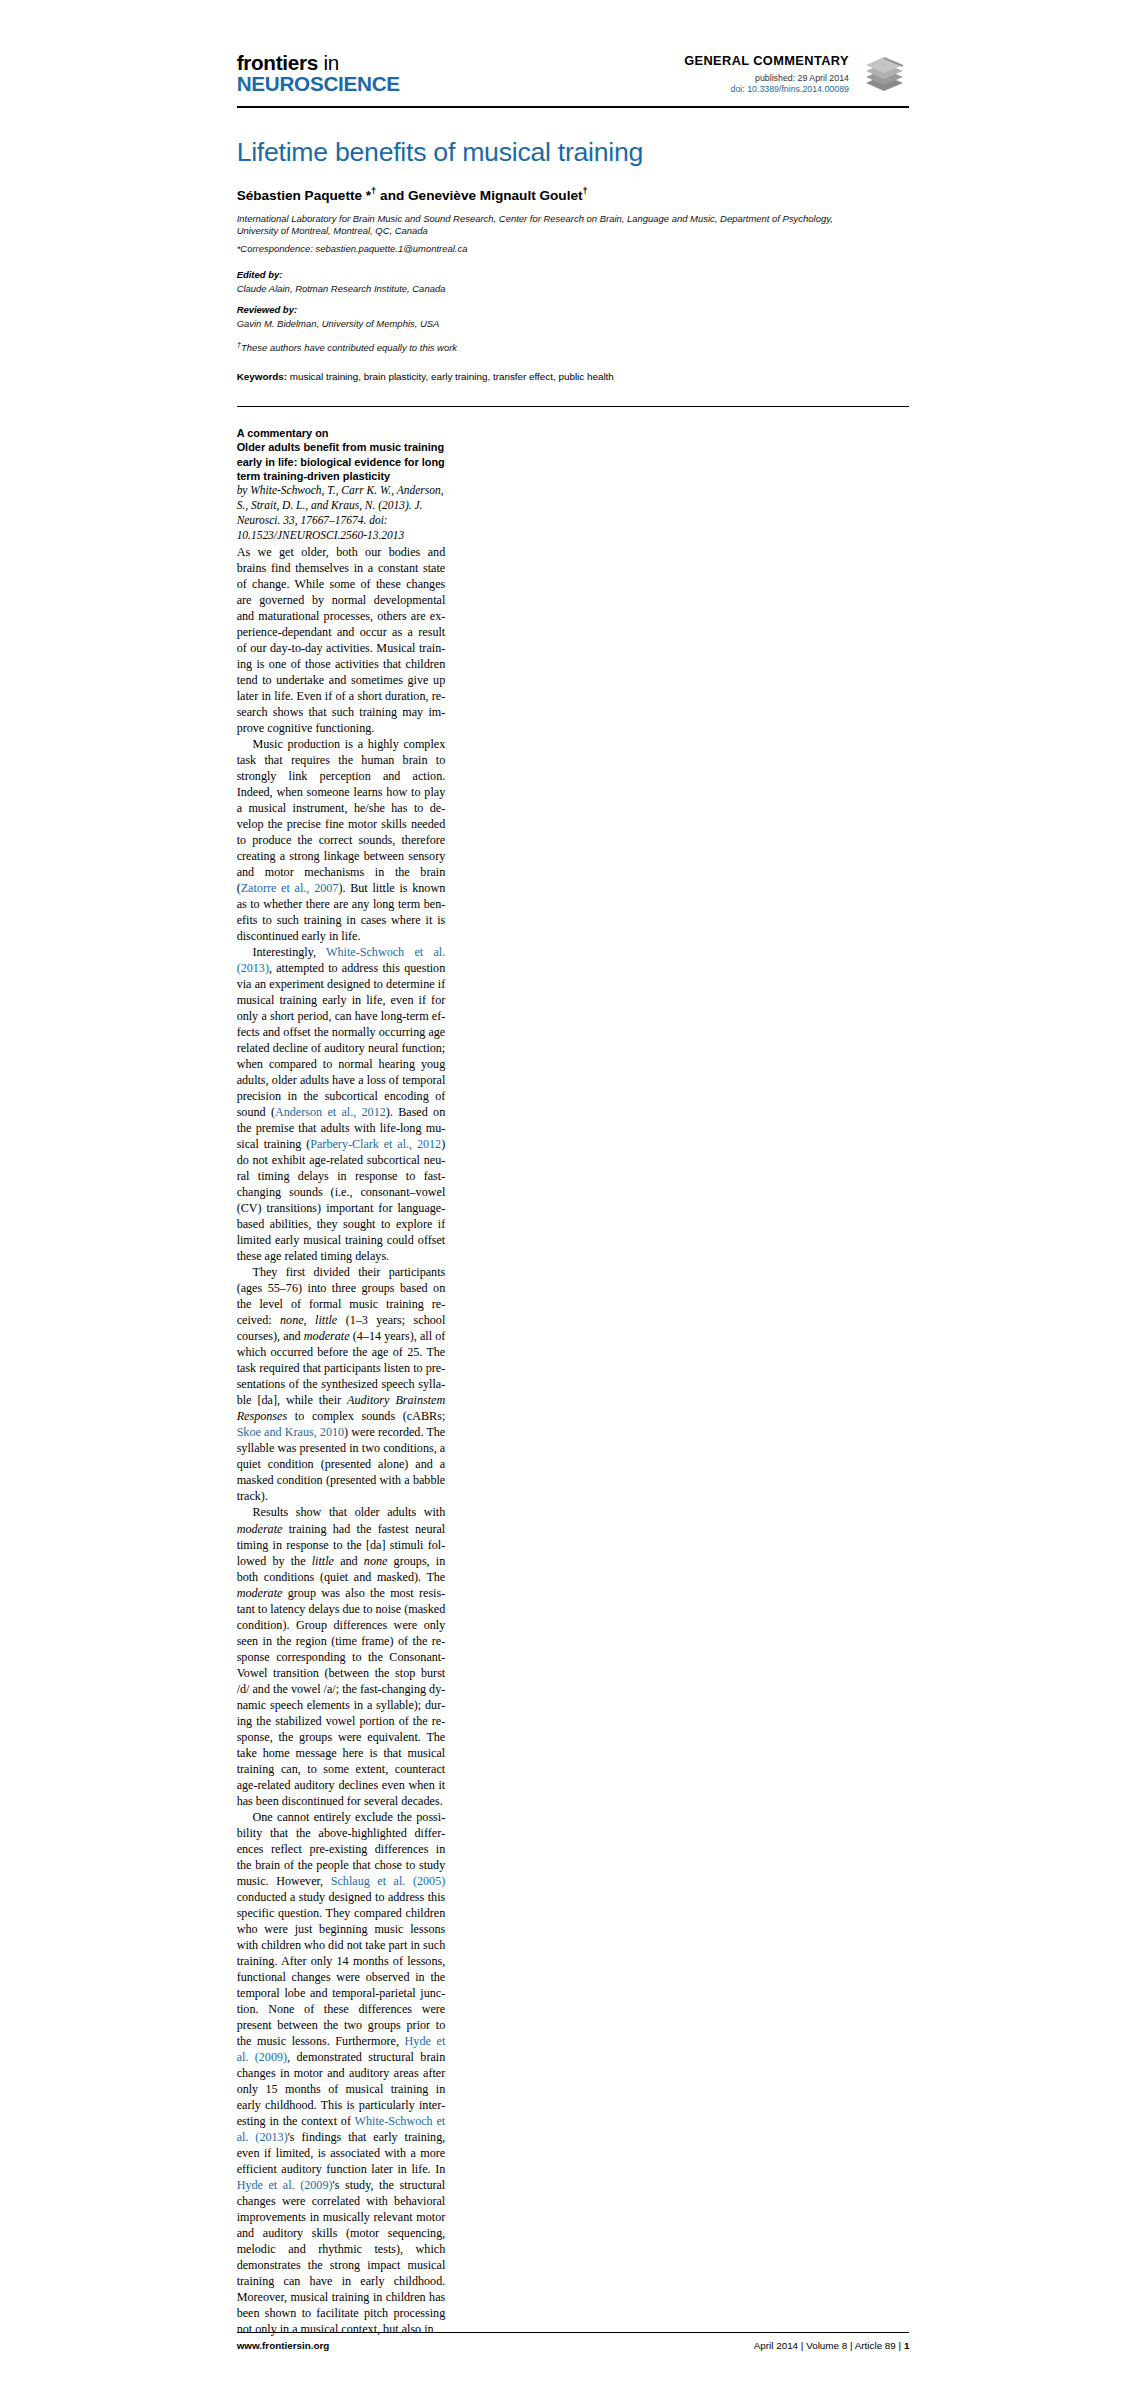frontiers in
NEUROSCIENCE
GENERAL COMMENTARY
published: 29 April 2014
doi: 10.3389/fnins.2014.00089
Lifetime benefits of musical training
Sébastien Paquette *† and Geneviève Mignault Goulet†
International Laboratory for Brain Music and Sound Research, Center for Research on Brain, Language and Music, Department of Psychology,
University of Montreal, Montreal, QC, Canada
*Correspondence: sebastien.paquette.1@umontreal.ca
Edited by:
Claude Alain, Rotman Research Institute, Canada
Reviewed by:
Gavin M. Bidelman, University of Memphis, USA
†These authors have contributed equally to this work
Keywords: musical training, brain plasticity, early training, transfer effect, public health
A commentary on
Older adults benefit from music training early in life: biological evidence for long term training-driven plasticity
by White-Schwoch, T., Carr K. W., Anderson, S., Strait, D. L., and Kraus, N. (2013). J. Neurosci. 33, 17667–17674. doi: 10.1523/JNEUROSCI.2560-13.2013
As we get older, both our bodies and brains find themselves in a constant state of change. While some of these changes are governed by normal developmental and maturational processes, others are experience-dependant and occur as a result of our day-to-day activities. Musical training is one of those activities that children tend to undertake and sometimes give up later in life. Even if of a short duration, research shows that such training may improve cognitive functioning.
Music production is a highly complex task that requires the human brain to strongly link perception and action. Indeed, when someone learns how to play a musical instrument, he/she has to develop the precise fine motor skills needed to produce the correct sounds, therefore creating a strong linkage between sensory and motor mechanisms in the brain (Zatorre et al., 2007). But little is known as to whether there are any long term benefits to such training in cases where it is discontinued early in life.
Interestingly, White-Schwoch et al. (2013), attempted to address this question via an experiment designed to determine if musical training early in life, even if for only a short period, can have long-term effects and offset the normally occurring age related decline of auditory neural function; when compared to normal hearing youg adults, older adults have a loss of temporal precision in the subcortical encoding of sound (Anderson et al., 2012). Based on the premise that adults with life-long musical training (Parbery-Clark et al., 2012) do not exhibit age-related subcortical neural timing delays in response to fast-changing sounds (i.e., consonant–vowel (CV) transitions) important for language-based abilities, they sought to explore if limited early musical training could offset these age related timing delays.
They first divided their participants (ages 55–76) into three groups based on the level of formal music training received: none, little (1–3 years; school courses), and moderate (4–14 years), all of which occurred before the age of 25. The task required that participants listen to presentations of the synthesized speech syllable [da], while their Auditory Brainstem Responses to complex sounds (cABRs; Skoe and Kraus, 2010) were recorded. The syllable was presented in two conditions, a quiet condition (presented alone) and a masked condition (presented with a babble track).
Results show that older adults with moderate training had the fastest neural timing in response to the [da] stimuli followed by the little and none groups, in both conditions (quiet and masked). The moderate group was also the most resistant to latency delays due to noise (masked condition). Group differences were only seen in the region (time frame) of the response corresponding to the Consonant-Vowel transition (between the stop burst /d/ and the vowel /a/; the fast-changing dynamic speech elements in a syllable); during the stabilized vowel portion of the response, the groups were equivalent. The take home message here is that musical training can, to some extent, counteract age-related auditory declines even when it has been discontinued for several decades.
One cannot entirely exclude the possibility that the above-highlighted differences reflect pre-existing differences in the brain of the people that chose to study music. However, Schlaug et al. (2005) conducted a study designed to address this specific question. They compared children who were just beginning music lessons with children who did not take part in such training. After only 14 months of lessons, functional changes were observed in the temporal lobe and temporal-parietal junction. None of these differences were present between the two groups prior to the music lessons. Furthermore, Hyde et al. (2009), demonstrated structural brain changes in motor and auditory areas after only 15 months of musical training in early childhood. This is particularly interesting in the context of White-Schwoch et al. (2013)'s findings that early training, even if limited, is associated with a more efficient auditory function later in life. In Hyde et al. (2009)'s study, the structural changes were correlated with behavioral improvements in musically relevant motor and auditory skills (motor sequencing, melodic and rhythmic tests), which demonstrates the strong impact musical training can have in early childhood. Moreover, musical training in children has been shown to facilitate pitch processing not only in a musical context, but also in
www.frontiersin.org
April 2014 | Volume 8 | Article 89 | 1